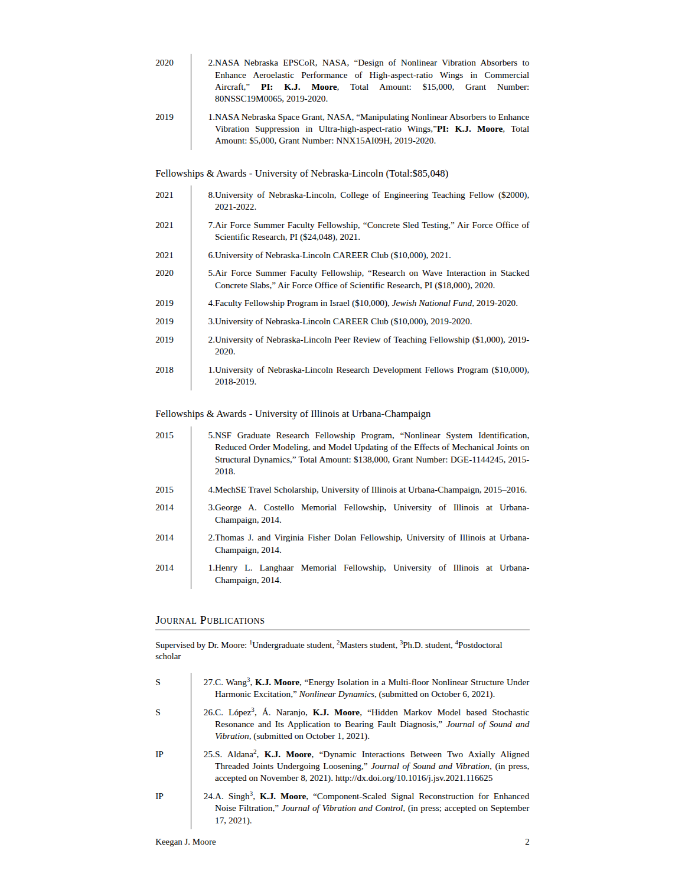| 2020 | | 2. | NASA Nebraska EPSCoR, NASA, “Design of Nonlinear Vibration Absorbers to Enhance Aeroelastic Performance of High-aspect-ratio Wings in Commercial Aircraft,” PI: K.J. Moore , Total Amount: $15,000, Grant Number: 80NSSC19M0065, 2019-2020. |
| 2019 | | 1. | NASA Nebraska Space Grant, NASA, “Manipulating Nonlinear Absorbers to Enhance Vibration Suppression in Ultra-high-aspect-ratio Wings,” PI: K.J. Moore , Total Amount: $5,000, Grant Number: NNX15AI09H, 2019-2020. |
Fellowships & Awards - University of Nebraska-Lincoln (Total:$85,048)
| 2021 | | 8. | University of Nebraska-Lincoln, College of Engineering Teaching Fellow ($2000), 2021-2022. |
| 2021 | | 7. | Air Force Summer Faculty Fellowship, “Concrete Sled Testing,” Air Force Office of Scientific Research, PI ($24,048), 2021. |
| 2021 | | 6. | University of Nebraska-Lincoln CAREER Club ($10,000), 2021. |
| 2020 | | 5. | Air Force Summer Faculty Fellowship, “Research on Wave Interaction in Stacked Concrete Slabs,” Air Force Office of Scientific Research, PI ($18,000), 2020. |
| 2019 | | 4. | Faculty Fellowship Program in Israel ($10,000), Jewish National Fund , 2019-2020. |
| 2019 | | 3. | University of Nebraska-Lincoln CAREER Club ($10,000), 2019-2020. |
| 2019 | | 2. | University of Nebraska-Lincoln Peer Review of Teaching Fellowship ($1,000), 2019-2020. |
| 2018 | | 1. | University of Nebraska-Lincoln Research Development Fellows Program ($10,000), 2018-2019. |
Fellowships & Awards - University of Illinois at Urbana-Champaign
| 2015 | | 5. | NSF Graduate Research Fellowship Program, “Nonlinear System Identification, Reduced Order Modeling, and Model Updating of the Effects of Mechanical Joints on Structural Dynamics,” Total Amount: $138,000, Grant Number: DGE-1144245, 2015-2018. |
| 2015 | | 4. | MechSE Travel Scholarship, University of Illinois at Urbana-Champaign, 2015–2016. |
| 2014 | | 3. | George A. Costello Memorial Fellowship, University of Illinois at Urbana-Champaign, 2014. |
| 2014 | | 2. | Thomas J. and Virginia Fisher Dolan Fellowship, University of Illinois at Urbana-Champaign, 2014. |
| 2014 | | 1. | Henry L. Langhaar Memorial Fellowship, University of Illinois at Urbana-Champaign, 2014. |
Journal Publications
Supervised by Dr. Moore: 1Undergraduate student, 2Masters student, 3Ph.D. student, 4Postdoctoral scholar
| S | | 27. | C. Wang 3 , K.J. Moore , “Energy Isolation in a Multi-floor Nonlinear Structure Under Harmonic Excitation,” Nonlinear Dynamics , (submitted on October 6, 2021). |
| S | | 26. | C. López 3 , Á. Naranjo, K.J. Moore , “Hidden Markov Model based Stochastic Resonance and Its Application to Bearing Fault Diagnosis,” Journal of Sound and Vibration , (submitted on October 1, 2021). |
| IP | | 25. | S. Aldana 2 , K.J. Moore , “Dynamic Interactions Between Two Axially Aligned Threaded Joints Undergoing Loosening,” Journal of Sound and Vibration , (in press, accepted on November 8, 2021). http://dx.doi.org/10.1016/j.jsv.2021.116625 |
| IP | | 24. | A. Singh 3 , K.J. Moore , “Component-Scaled Signal Reconstruction for Enhanced Noise Filtration,” Journal of Vibration and Control , (in press; accepted on September 17, 2021). |
Keegan J. Moore 2